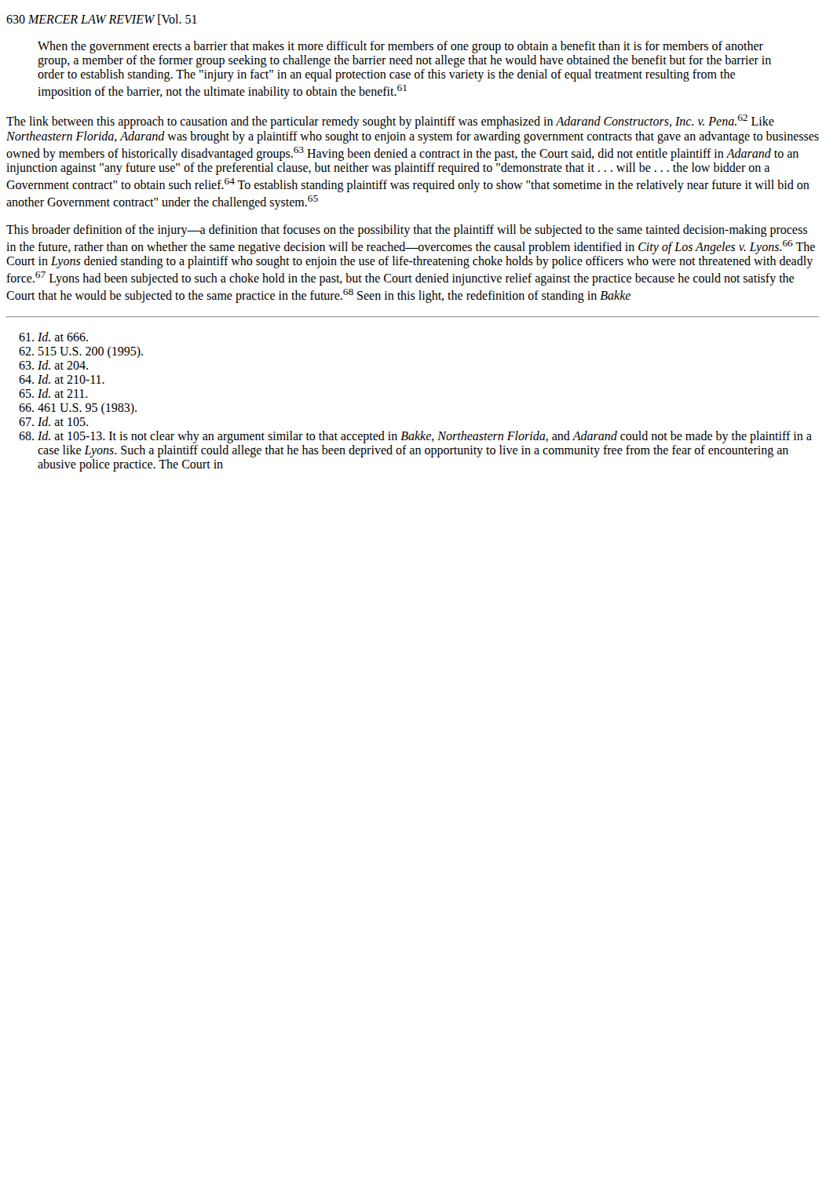630 MERCER LAW REVIEW [Vol. 51
When the government erects a barrier that makes it more difficult for members of one group to obtain a benefit than it is for members of another group, a member of the former group seeking to challenge the barrier need not allege that he would have obtained the benefit but for the barrier in order to establish standing. The "injury in fact" in an equal protection case of this variety is the denial of equal treatment resulting from the imposition of the barrier, not the ultimate inability to obtain the benefit.61
The link between this approach to causation and the particular remedy sought by plaintiff was emphasized in Adarand Constructors, Inc. v. Pena.62 Like Northeastern Florida, Adarand was brought by a plaintiff who sought to enjoin a system for awarding government contracts that gave an advantage to businesses owned by members of historically disadvantaged groups.63 Having been denied a contract in the past, the Court said, did not entitle plaintiff in Adarand to an injunction against "any future use" of the preferential clause, but neither was plaintiff required to "demonstrate that it . . . will be . . . the low bidder on a Government contract" to obtain such relief.64 To establish standing plaintiff was required only to show "that sometime in the relatively near future it will bid on another Government contract" under the challenged system.65
This broader definition of the injury—a definition that focuses on the possibility that the plaintiff will be subjected to the same tainted decision-making process in the future, rather than on whether the same negative decision will be reached—overcomes the causal problem identified in City of Los Angeles v. Lyons.66 The Court in Lyons denied standing to a plaintiff who sought to enjoin the use of life-threatening choke holds by police officers who were not threatened with deadly force.67 Lyons had been subjected to such a choke hold in the past, but the Court denied injunctive relief against the practice because he could not satisfy the Court that he would be subjected to the same practice in the future.68 Seen in this light, the redefinition of standing in Bakke
Id. at 666.
515 U.S. 200 (1995).
Id. at 204.
Id. at 210-11.
Id. at 211.
461 U.S. 95 (1983).
Id. at 105.
Id. at 105-13. It is not clear why an argument similar to that accepted in Bakke, Northeastern Florida, and Adarand could not be made by the plaintiff in a case like Lyons. Such a plaintiff could allege that he has been deprived of an opportunity to live in a community free from the fear of encountering an abusive police practice. The Court in